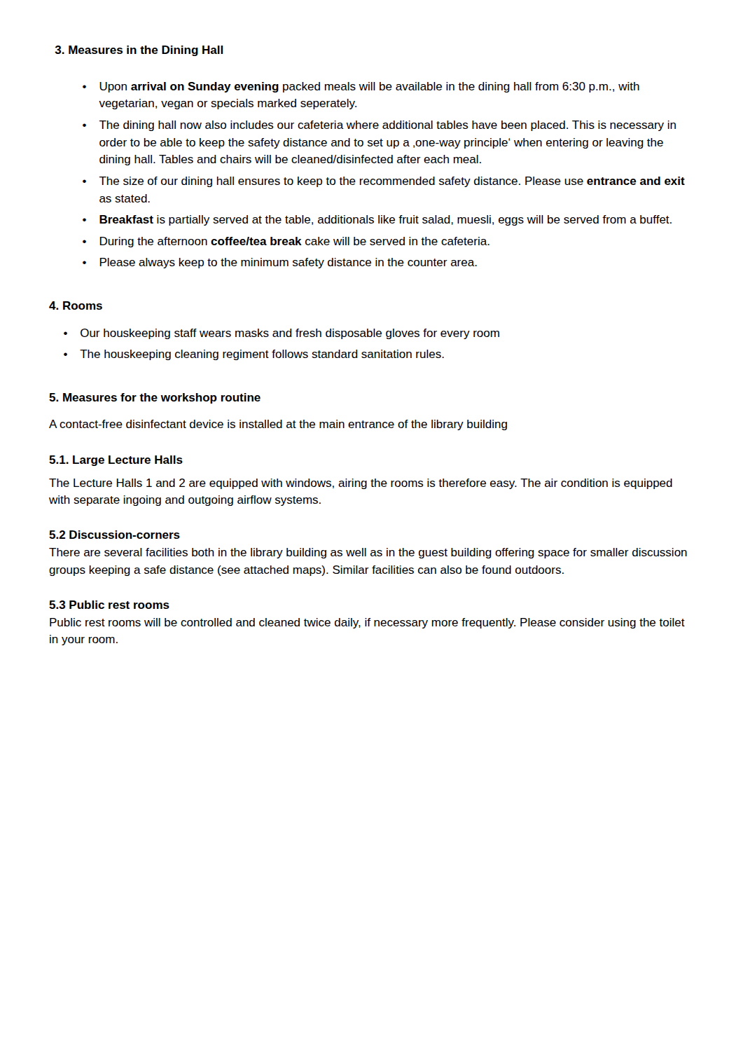Measures in the Dining Hall
Upon arrival on Sunday evening packed meals will be available in the dining hall from 6:30 p.m., with vegetarian, vegan or specials marked seperately.
The dining hall now also includes our cafeteria where additional tables have been placed. This is necessary in order to be able to keep the safety distance and to set up a ‚one-way principle‘ when entering or leaving the dining hall. Tables and chairs will be cleaned/disinfected after each meal.
The size of our dining hall ensures to keep to the recommended safety distance. Please use entrance and exit as stated.
Breakfast is partially served at the table, additionals like fruit salad, muesli, eggs will be served from a buffet.
During the afternoon coffee/tea break cake will be served in the cafeteria.
Please always keep to the minimum safety distance in the counter area.
4. Rooms
Our houskeeping staff wears masks and fresh disposable gloves for every room
The houskeeping cleaning regiment follows standard sanitation rules.
5. Measures for the workshop routine
A contact-free disinfectant device is installed at the main entrance of the library building
5.1. Large Lecture Halls
The Lecture Halls 1 and 2 are equipped with windows, airing the rooms is therefore easy. The air condition is equipped with separate ingoing and outgoing airflow systems.
5.2 Discussion-corners
There are several facilities both in the library building as well as in the guest building offering space for smaller discussion groups keeping a safe distance (see attached maps). Similar facilities can also be found outdoors.
5.3 Public rest rooms
Public rest rooms will be controlled and cleaned twice daily, if necessary more frequently. Please consider using the toilet in your room.